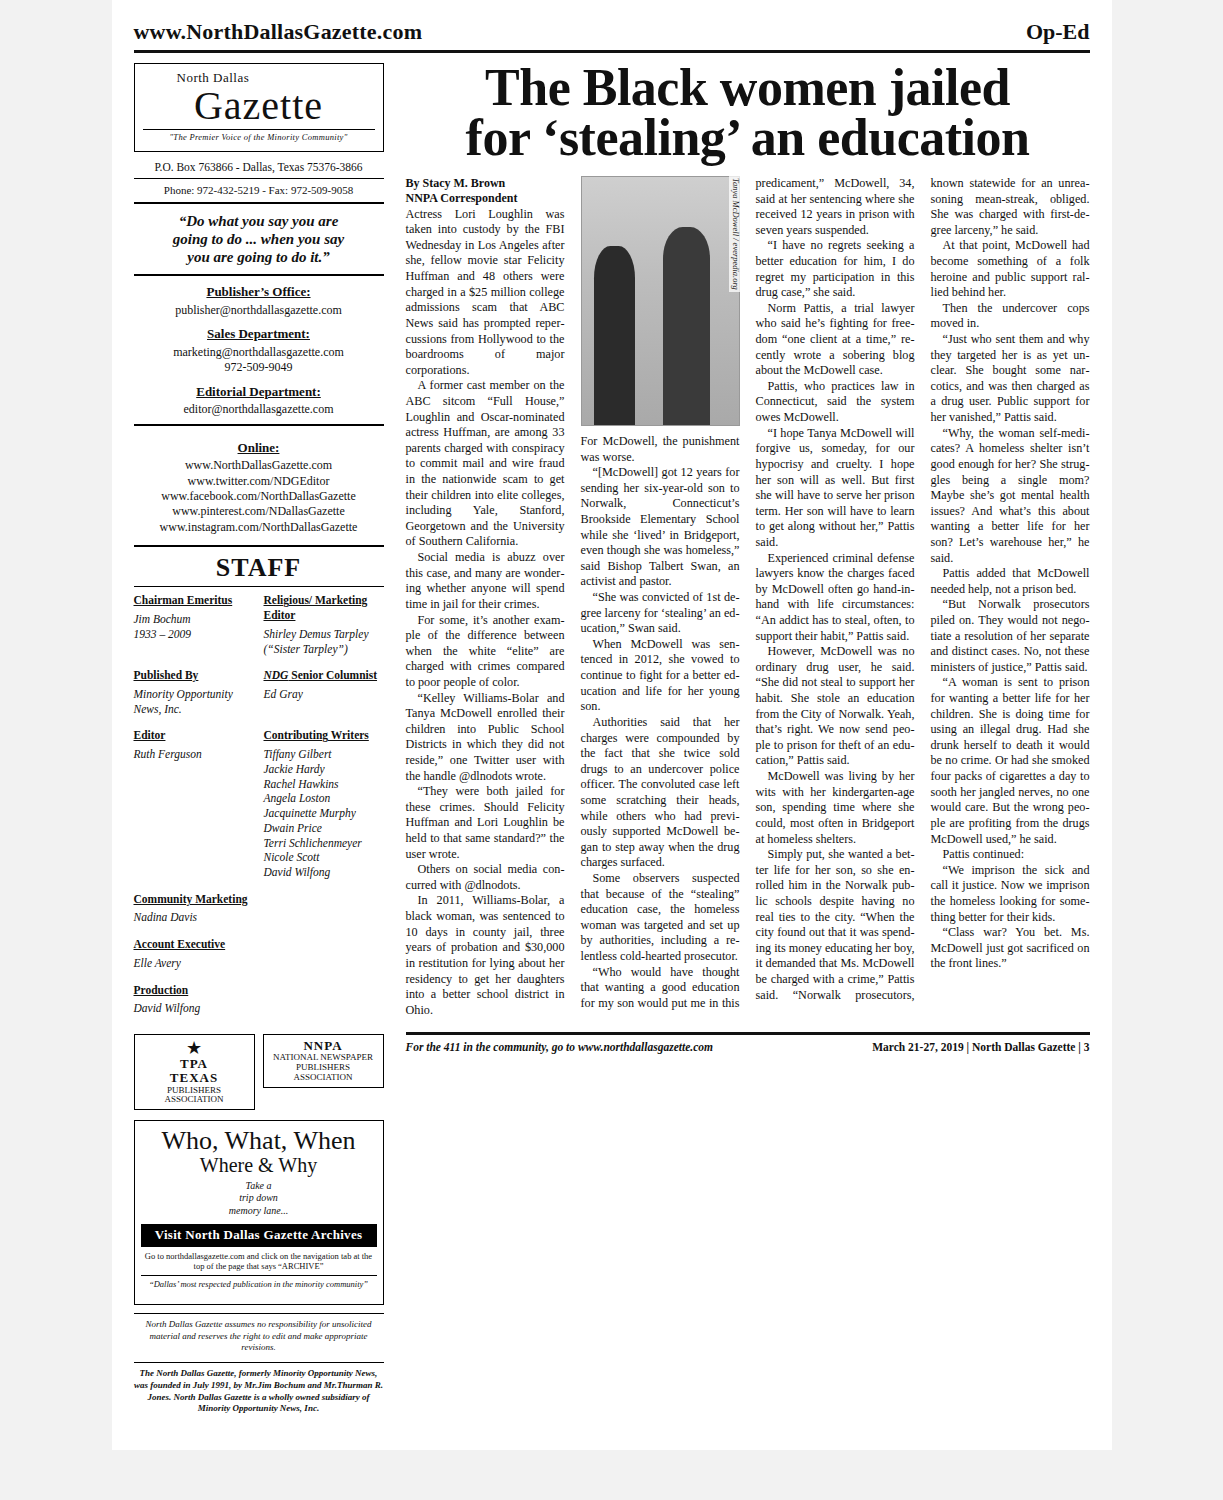www.NorthDallasGazette.com
Op-Ed
North Dallas
Gazette
"The Premier Voice of the Minority Community"
P.O. Box 763866 - Dallas, Texas 75376-3866
Phone: 972-432-5219 - Fax: 972-509-9058
“Do what you say you are
going to do ... when you say
you are going to do it.”
Publisher’s Office:
publisher@northdallasgazette.com
Sales Department:
marketing@northdallasgazette.com
972-509-9049
Editorial Department:
editor@northdallasgazette.com
Online:
www.NorthDallasGazette.com
www.twitter.com/NDGEditor
www.facebook.com/NorthDallasGazette
www.pinterest.com/NDallasGazette
www.instagram.com/NorthDallasGazette
STAFF
Chairman Emeritus
Jim Bochum
1933 – 2009
Religious/ Marketing Editor
Shirley Demus Tarpley
(“Sister Tarpley”)
Published By
Minority Opportunity News, Inc.
NDG Senior Columnist
Ed Gray
Editor
Ruth Ferguson
Contributing Writers
Tiffany Gilbert
Jackie Hardy
Rachel Hawkins
Angela Loston
Jacquinette Murphy
Dwain Price
Terri Schlichenmeyer
Nicole Scott
David Wilfong
Community Marketing
Nadina Davis
Account Executive
Elle Avery
Production
David Wilfong
TPA TEXAS PUBLISHERS
ASSOCIATION
NNPA NATIONAL NEWSPAPER
PUBLISHERS ASSOCIATION
Who, What, When
Where & Why
Take a
trip down
memory lane...
Visit North Dallas Gazette Archives
Go to northdallasgazette.com and click on the navigation tab at the top of the page that says “ARCHIVE”
“Dallas’ most respected publication in the minority community”
North Dallas Gazette assumes no responsibility for unsolicited material and reserves the right to edit and make appropriate revisions.
The North Dallas Gazette, formerly Minority Opportunity News, was founded in July 1991, by Mr.Jim Bochum and Mr.Thurman R. Jones. North Dallas Gazette is a wholly owned subsidiary of Minority Opportunity News, Inc.
The Black women jailed
for ‘stealing’ an education
By Stacy M. Brown
NNPA Correspondent
Actress Lori Loughlin was taken into custody by the FBI Wednesday in Los Angeles after she, fellow movie star Felicity Huffman and 48 others were charged in a $25 million college admissions scam that ABC News said has prompted repercussions from Hollywood to the boardrooms of major corporations.
A former cast member on the ABC sitcom “Full House,” Loughlin and Oscar-nominated actress Huffman, are among 33 parents charged with conspiracy to commit mail and wire fraud in the nationwide scam to get their children into elite colleges, including Yale, Stanford, Georgetown and the University of Southern California.
Social media is abuzz over this case, and many are wondering whether anyone will spend time in jail for their crimes.
For some, it’s another example of the difference between when the white “elite” are charged with crimes compared to poor people of color.
“Kelley Williams-Bolar and Tanya McDowell enrolled their children into Public School Districts in which they did not reside,” one Twitter user with the handle @dlnodots wrote.
“They were both jailed for these crimes. Should Felicity Huffman and Lori Loughlin be held to that same standard?” the user wrote.
Others on social media concurred with @dlnodots.
In 2011, Williams-Bolar, a black woman, was sentenced to 10 days in county jail, three years of probation and $30,000 in restitution for lying about her residency to get her daughters into a better school district in Ohio.
Tanya McDowell / everpedia.org
For McDowell, the punishment was worse.
“[McDowell] got 12 years for sending her six-year-old son to Norwalk, Connecticut’s Brookside Elementary School while she ‘lived’ in Bridgeport, even though she was homeless,” said Bishop Talbert Swan, an activist and pastor.
“She was convicted of 1st degree larceny for ‘stealing’ an education,” Swan said.
When McDowell was sentenced in 2012, she vowed to continue to fight for a better education and life for her young son.
Authorities said that her charges were compounded by the fact that she twice sold drugs to an undercover police officer. The convoluted case left some scratching their heads, while others who had previously supported McDowell began to step away when the drug charges surfaced.
Some observers suspected that because of the “stealing” education case, the homeless woman was targeted and set up by authorities, including a relentless cold-hearted prosecutor.
“Who would have thought that wanting a good education for my son would put me in this predicament,” McDowell, 34, said at her sentencing where she received 12 years in prison with seven years suspended.
“I have no regrets seeking a better education for him, I do regret my participation in this drug case,” she said.
Norm Pattis, a trial lawyer who said he’s fighting for freedom “one client at a time,” recently wrote a sobering blog about the McDowell case.
Pattis, who practices law in Connecticut, said the system owes McDowell.
“I hope Tanya McDowell will forgive us, someday, for our hypocrisy and cruelty. I hope her son will as well. But first she will have to serve her prison term. Her son will have to learn to get along without her,” Pattis said.
Experienced criminal defense lawyers know the charges faced by McDowell often go hand-in-hand with life circumstances: “An addict has to steal, often, to support their habit,” Pattis said.
However, McDowell was no ordinary drug user, he said. “She did not steal to support her habit. She stole an education from the City of Norwalk. Yeah, that’s right. We now send people to prison for theft of an education,” Pattis said.
McDowell was living by her wits with her kindergarten-age son, spending time where she could, most often in Bridgeport at homeless shelters.
Simply put, she wanted a better life for her son, so she enrolled him in the Norwalk public schools despite having no real ties to the city. “When the city found out that it was spending its money educating her boy, it demanded that Ms. McDowell be charged with a crime,” Pattis said. “Norwalk prosecutors, known statewide for an unreasoning mean-streak, obliged. She was charged with first-degree larceny,” he said.
At that point, McDowell had become something of a folk heroine and public support rallied behind her.
Then the undercover cops moved in.
“Just who sent them and why they targeted her is as yet unclear. She bought some narcotics, and was then charged as a drug user. Public support for her vanished,” Pattis said.
“Why, the woman self-medicates? A homeless shelter isn’t good enough for her? She struggles being a single mom? Maybe she’s got mental health issues? And what’s this about wanting a better life for her son? Let’s warehouse her,” he said.
Pattis added that McDowell needed help, not a prison bed.
“But Norwalk prosecutors piled on. They would not negotiate a resolution of her separate and distinct cases. No, not these ministers of justice,” Pattis said.
“A woman is sent to prison for wanting a better life for her children. She is doing time for using an illegal drug. Had she drunk herself to death it would be no crime. Or had she smoked four packs of cigarettes a day to sooth her jangled nerves, no one would care. But the wrong people are profiting from the drugs McDowell used,” he said.
Pattis continued:
“We imprison the sick and call it justice. Now we imprison the homeless looking for something better for their kids.
“Class war? You bet. Ms. McDowell just got sacrificed on the front lines.”
For the 411 in the community, go to www.northdallasgazette.com
March 21-27, 2019 | North Dallas Gazette | 3